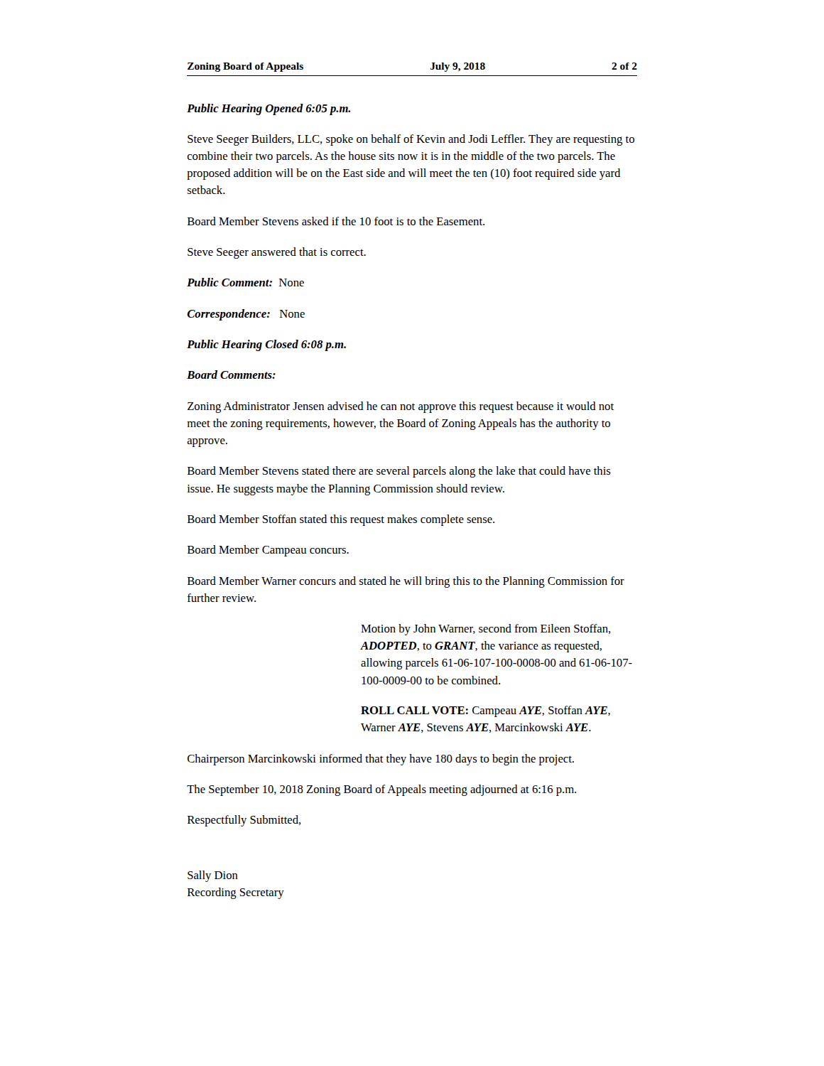Zoning Board of Appeals July 9, 2018 2 of 2
Public Hearing Opened 6:05 p.m.
Steve Seeger Builders, LLC, spoke on behalf of Kevin and Jodi Leffler. They are requesting to combine their two parcels. As the house sits now it is in the middle of the two parcels. The proposed addition will be on the East side and will meet the ten (10) foot required side yard setback.
Board Member Stevens asked if the 10 foot is to the Easement.
Steve Seeger answered that is correct.
Public Comment: None
Correspondence: None
Public Hearing Closed 6:08 p.m.
Board Comments:
Zoning Administrator Jensen advised he can not approve this request because it would not meet the zoning requirements, however, the Board of Zoning Appeals has the authority to approve.
Board Member Stevens stated there are several parcels along the lake that could have this issue. He suggests maybe the Planning Commission should review.
Board Member Stoffan stated this request makes complete sense.
Board Member Campeau concurs.
Board Member Warner concurs and stated he will bring this to the Planning Commission for further review.
Motion by John Warner, second from Eileen Stoffan, ADOPTED, to GRANT, the variance as requested, allowing parcels 61-06-107-100-0008-00 and 61-06-107-100-0009-00 to be combined.
ROLL CALL VOTE: Campeau AYE, Stoffan AYE, Warner AYE, Stevens AYE, Marcinkowski AYE.
Chairperson Marcinkowski informed that they have 180 days to begin the project.
The September 10, 2018 Zoning Board of Appeals meeting adjourned at 6:16 p.m.
Respectfully Submitted,
Sally Dion
Recording Secretary